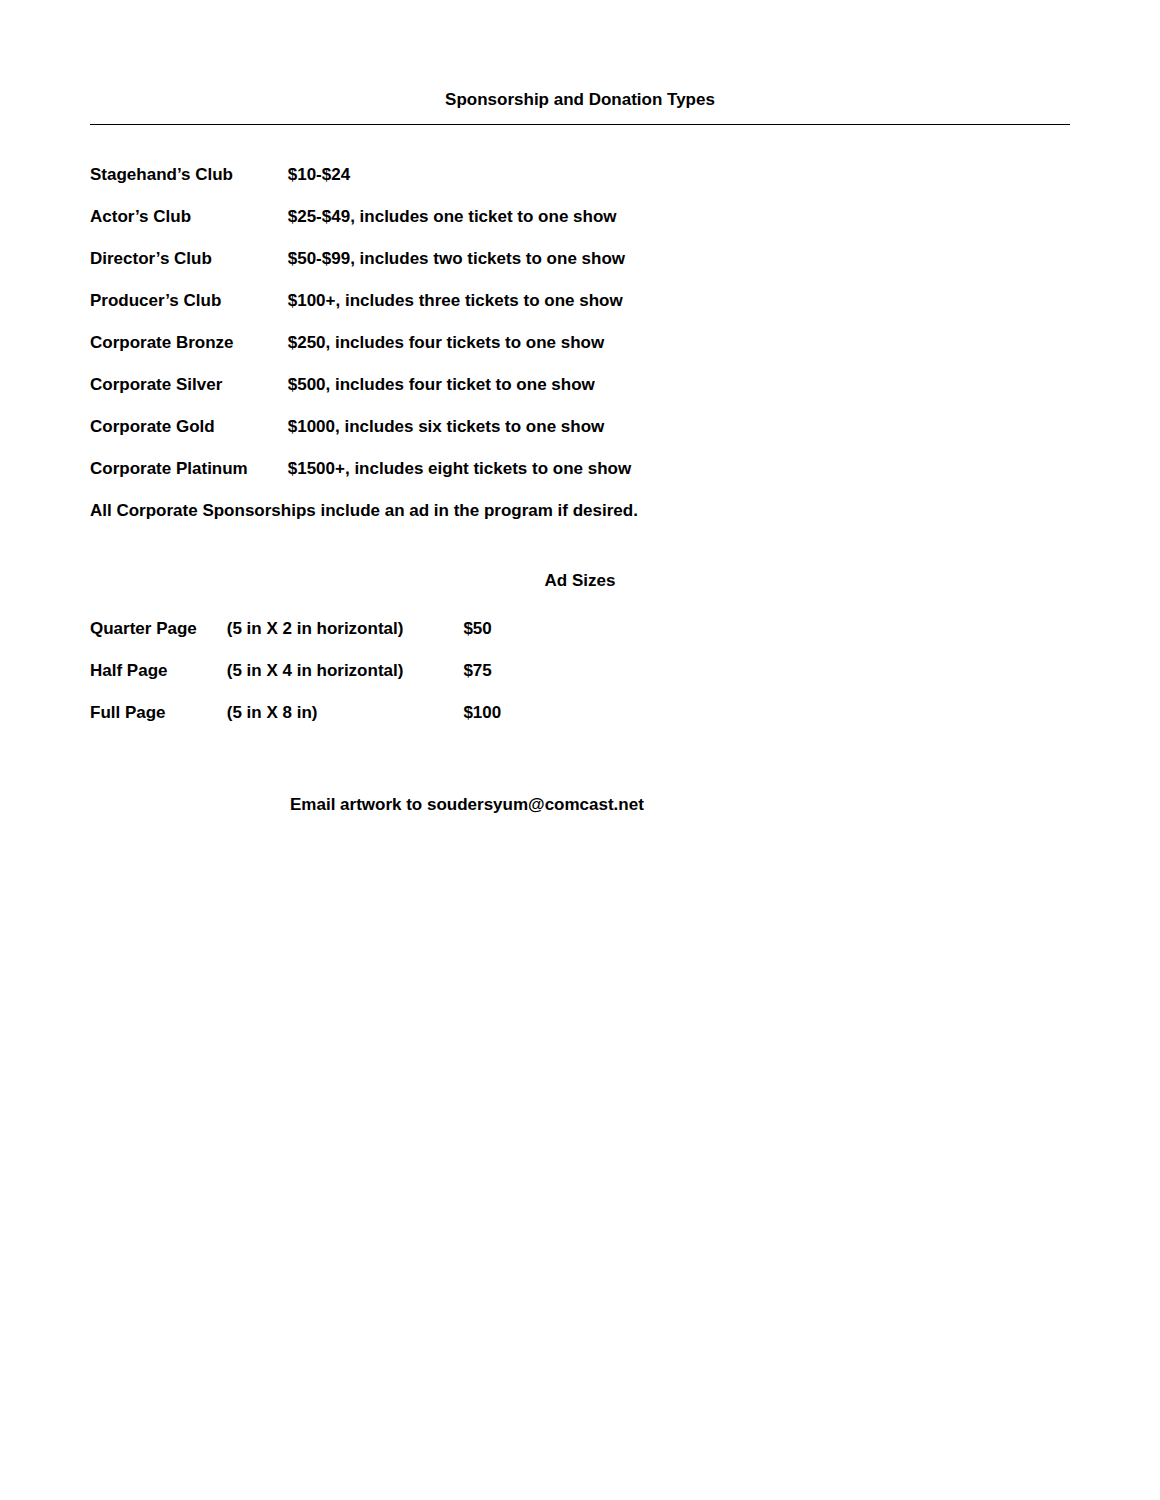Sponsorship and Donation Types
| Stagehand’s Club | $10-$24 |
| Actor’s Club | $25-$49, includes one ticket to one show |
| Director’s Club | $50-$99, includes two tickets to one show |
| Producer’s Club | $100+, includes three tickets to one show |
| Corporate Bronze | $250, includes four tickets to one show |
| Corporate Silver | $500, includes four ticket to one show |
| Corporate Gold | $1000, includes six tickets to one show |
| Corporate Platinum | $1500+, includes eight tickets to one show |
All Corporate Sponsorships include an ad in the program if desired.
Ad Sizes
| Quarter Page | (5 in X 2 in horizontal) | $50 |
| Half Page | (5 in X 4 in horizontal) | $75 |
| Full Page | (5 in X 8 in) | $100 |
Email artwork to soudersyum@comcast.net